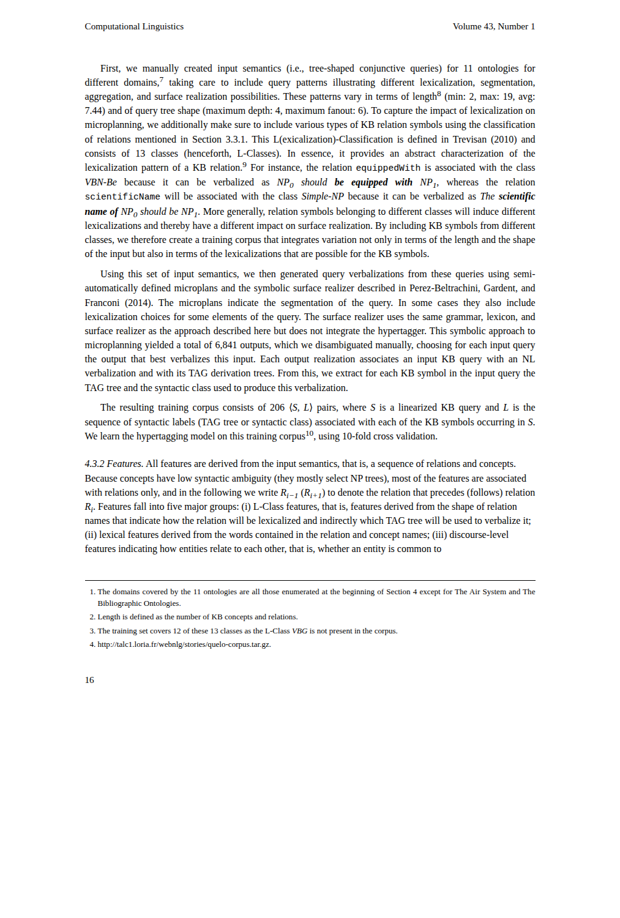Computational Linguistics Volume 43, Number 1
First, we manually created input semantics (i.e., tree-shaped conjunctive queries) for 11 ontologies for different domains,7 taking care to include query patterns illustrating different lexicalization, segmentation, aggregation, and surface realization possibilities. These patterns vary in terms of length8 (min: 2, max: 19, avg: 7.44) and of query tree shape (maximum depth: 4, maximum fanout: 6). To capture the impact of lexicalization on microplanning, we additionally make sure to include various types of KB relation symbols using the classification of relations mentioned in Section 3.3.1. This L(exicalization)-Classification is defined in Trevisan (2010) and consists of 13 classes (henceforth, L-Classes). In essence, it provides an abstract characterization of the lexicalization pattern of a KB relation.9 For instance, the relation equippedWith is associated with the class VBN-Be because it can be verbalized as NP0 should be equipped with NP1, whereas the relation scientificName will be associated with the class Simple-NP because it can be verbalized as The scientific name of NP0 should be NP1. More generally, relation symbols belonging to different classes will induce different lexicalizations and thereby have a different impact on surface realization. By including KB symbols from different classes, we therefore create a training corpus that integrates variation not only in terms of the length and the shape of the input but also in terms of the lexicalizations that are possible for the KB symbols.
Using this set of input semantics, we then generated query verbalizations from these queries using semi-automatically defined microplans and the symbolic surface realizer described in Perez-Beltrachini, Gardent, and Franconi (2014). The microplans indicate the segmentation of the query. In some cases they also include lexicalization choices for some elements of the query. The surface realizer uses the same grammar, lexicon, and surface realizer as the approach described here but does not integrate the hypertagger. This symbolic approach to microplanning yielded a total of 6,841 outputs, which we disambiguated manually, choosing for each input query the output that best verbalizes this input. Each output realization associates an input KB query with an NL verbalization and with its TAG derivation trees. From this, we extract for each KB symbol in the input query the TAG tree and the syntactic class used to produce this verbalization.
The resulting training corpus consists of 206 ⟨S, L⟩ pairs, where S is a linearized KB query and L is the sequence of syntactic labels (TAG tree or syntactic class) associated with each of the KB symbols occurring in S. We learn the hypertagging model on this training corpus10, using 10-fold cross validation.
4.3.2 Features.
All features are derived from the input semantics, that is, a sequence of relations and concepts. Because concepts have low syntactic ambiguity (they mostly select NP trees), most of the features are associated with relations only, and in the following we write Ri−1 (Ri+1) to denote the relation that precedes (follows) relation Ri. Features fall into five major groups: (i) L-Class features, that is, features derived from the shape of relation names that indicate how the relation will be lexicalized and indirectly which TAG tree will be used to verbalize it; (ii) lexical features derived from the words contained in the relation and concept names; (iii) discourse-level features indicating how entities relate to each other, that is, whether an entity is common to
The domains covered by the 11 ontologies are all those enumerated at the beginning of Section 4 except for The Air System and The Bibliographic Ontologies.
Length is defined as the number of KB concepts and relations.
The training set covers 12 of these 13 classes as the L-Class VBG is not present in the corpus.
http://talc1.loria.fr/webnlg/stories/quelo-corpus.tar.gz.
16